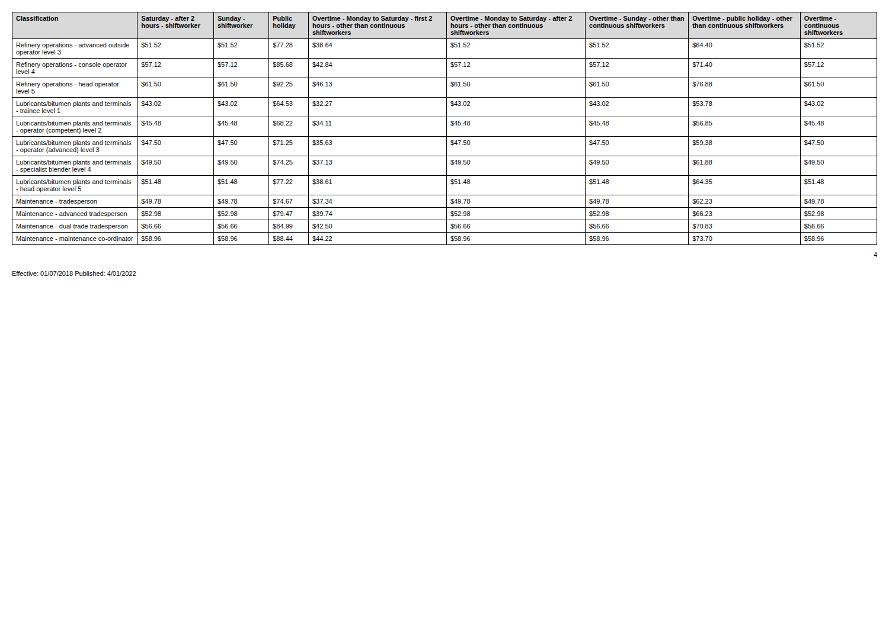| Classification | Saturday - after 2 hours - shiftworker | Sunday - shiftworker | Public holiday | Overtime - Monday to Saturday - first 2 hours - other than continuous shiftworkers | Overtime - Monday to Saturday - after 2 hours - other than continuous shiftworkers | Overtime - Sunday - other than continuous shiftworkers | Overtime - public holiday - other than continuous shiftworkers | Overtime - continuous shiftworkers |
| --- | --- | --- | --- | --- | --- | --- | --- | --- |
| Refinery operations - advanced outside operator level 3 | $51.52 | $51.52 | $77.28 | $38.64 | $51.52 | $51.52 | $64.40 | $51.52 |
| Refinery operations - console operator level 4 | $57.12 | $57.12 | $85.68 | $42.84 | $57.12 | $57.12 | $71.40 | $57.12 |
| Refinery operations - head operator level 5 | $61.50 | $61.50 | $92.25 | $46.13 | $61.50 | $61.50 | $76.88 | $61.50 |
| Lubricants/bitumen plants and terminals - trainee level 1 | $43.02 | $43.02 | $64.53 | $32.27 | $43.02 | $43.02 | $53.78 | $43.02 |
| Lubricants/bitumen plants and terminals - operator (competent) level 2 | $45.48 | $45.48 | $68.22 | $34.11 | $45.48 | $45.48 | $56.85 | $45.48 |
| Lubricants/bitumen plants and terminals - operator (advanced) level 3 | $47.50 | $47.50 | $71.25 | $35.63 | $47.50 | $47.50 | $59.38 | $47.50 |
| Lubricants/bitumen plants and terminals - specialist blender level 4 | $49.50 | $49.50 | $74.25 | $37.13 | $49.50 | $49.50 | $61.88 | $49.50 |
| Lubricants/bitumen plants and terminals - head operator level 5 | $51.48 | $51.48 | $77.22 | $38.61 | $51.48 | $51.48 | $64.35 | $51.48 |
| Maintenance - tradesperson | $49.78 | $49.78 | $74.67 | $37.34 | $49.78 | $49.78 | $62.23 | $49.78 |
| Maintenance - advanced tradesperson | $52.98 | $52.98 | $79.47 | $39.74 | $52.98 | $52.98 | $66.23 | $52.98 |
| Maintenance - dual trade tradesperson | $56.66 | $56.66 | $84.99 | $42.50 | $56.66 | $56.66 | $70.83 | $56.66 |
| Maintenance - maintenance co-ordinator | $58.96 | $58.96 | $88.44 | $44.22 | $58.96 | $58.96 | $73.70 | $58.96 |
4
Effective: 01/07/2018 Published: 4/01/2022